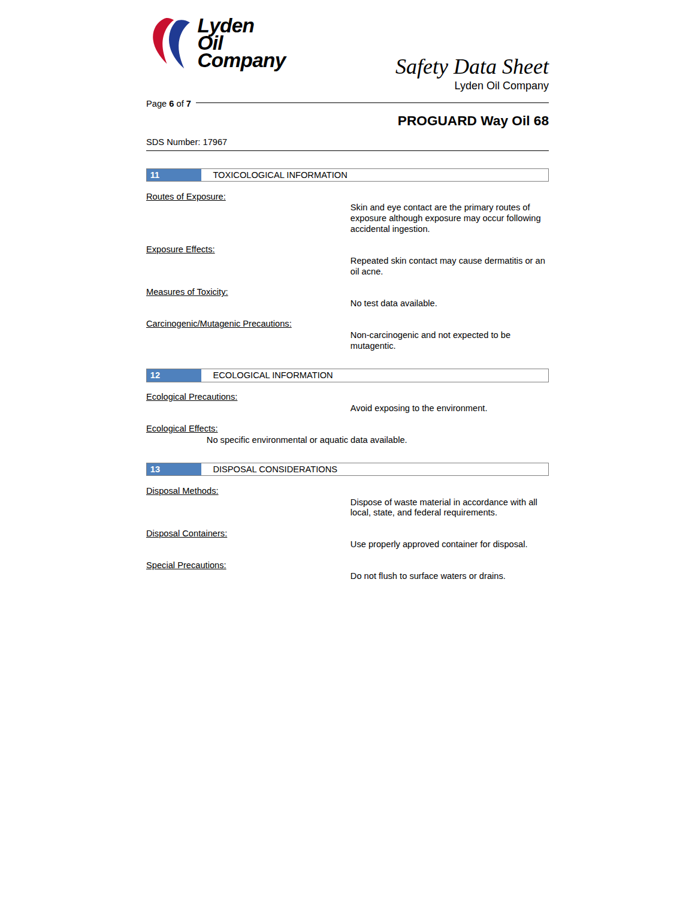Lyden
Oil
Company
Safety Data Sheet
Lyden Oil Company
Page 6 of 7
PROGUARD Way Oil 68
SDS Number: 17967
11
TOXICOLOGICAL INFORMATION
Routes of Exposure:
Skin and eye contact are the primary routes of exposure although exposure may occur following accidental ingestion.
Exposure Effects:
Repeated skin contact may cause dermatitis or an oil acne.
Measures of Toxicity:
No test data available.
Carcinogenic/Mutagenic Precautions:
Non-carcinogenic and not expected to be mutagentic.
12
ECOLOGICAL INFORMATION
Ecological Precautions:
Avoid exposing to the environment.
Ecological Effects:
No specific environmental or aquatic data available.
13
DISPOSAL CONSIDERATIONS
Disposal Methods:
Dispose of waste material in accordance with all local, state, and federal requirements.
Disposal Containers:
Use properly approved container for disposal.
Special Precautions:
Do not flush to surface waters or drains.